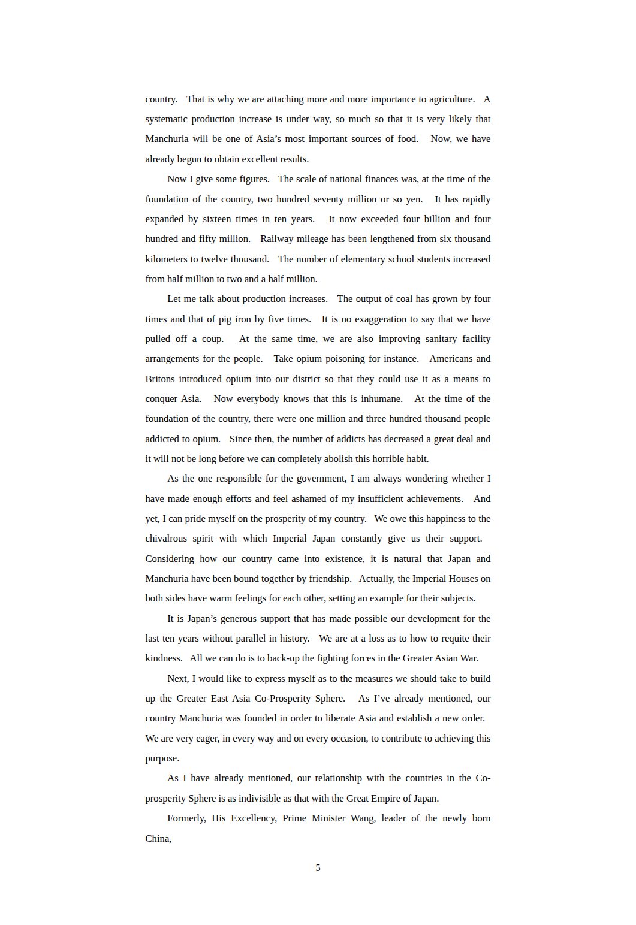country. That is why we are attaching more and more importance to agriculture. A systematic production increase is under way, so much so that it is very likely that Manchuria will be one of Asia’s most important sources of food. Now, we have already begun to obtain excellent results.
Now I give some figures. The scale of national finances was, at the time of the foundation of the country, two hundred seventy million or so yen. It has rapidly expanded by sixteen times in ten years. It now exceeded four billion and four hundred and fifty million. Railway mileage has been lengthened from six thousand kilometers to twelve thousand. The number of elementary school students increased from half million to two and a half million.
Let me talk about production increases. The output of coal has grown by four times and that of pig iron by five times. It is no exaggeration to say that we have pulled off a coup. At the same time, we are also improving sanitary facility arrangements for the people. Take opium poisoning for instance. Americans and Britons introduced opium into our district so that they could use it as a means to conquer Asia. Now everybody knows that this is inhumane. At the time of the foundation of the country, there were one million and three hundred thousand people addicted to opium. Since then, the number of addicts has decreased a great deal and it will not be long before we can completely abolish this horrible habit.
As the one responsible for the government, I am always wondering whether I have made enough efforts and feel ashamed of my insufficient achievements. And yet, I can pride myself on the prosperity of my country. We owe this happiness to the chivalrous spirit with which Imperial Japan constantly give us their support. Considering how our country came into existence, it is natural that Japan and Manchuria have been bound together by friendship. Actually, the Imperial Houses on both sides have warm feelings for each other, setting an example for their subjects.
It is Japan’s generous support that has made possible our development for the last ten years without parallel in history. We are at a loss as to how to requite their kindness. All we can do is to back-up the fighting forces in the Greater Asian War.
Next, I would like to express myself as to the measures we should take to build up the Greater East Asia Co-Prosperity Sphere. As I’ve already mentioned, our country Manchuria was founded in order to liberate Asia and establish a new order. We are very eager, in every way and on every occasion, to contribute to achieving this purpose.
As I have already mentioned, our relationship with the countries in the Co-prosperity Sphere is as indivisible as that with the Great Empire of Japan.
Formerly, His Excellency, Prime Minister Wang, leader of the newly born China,
5